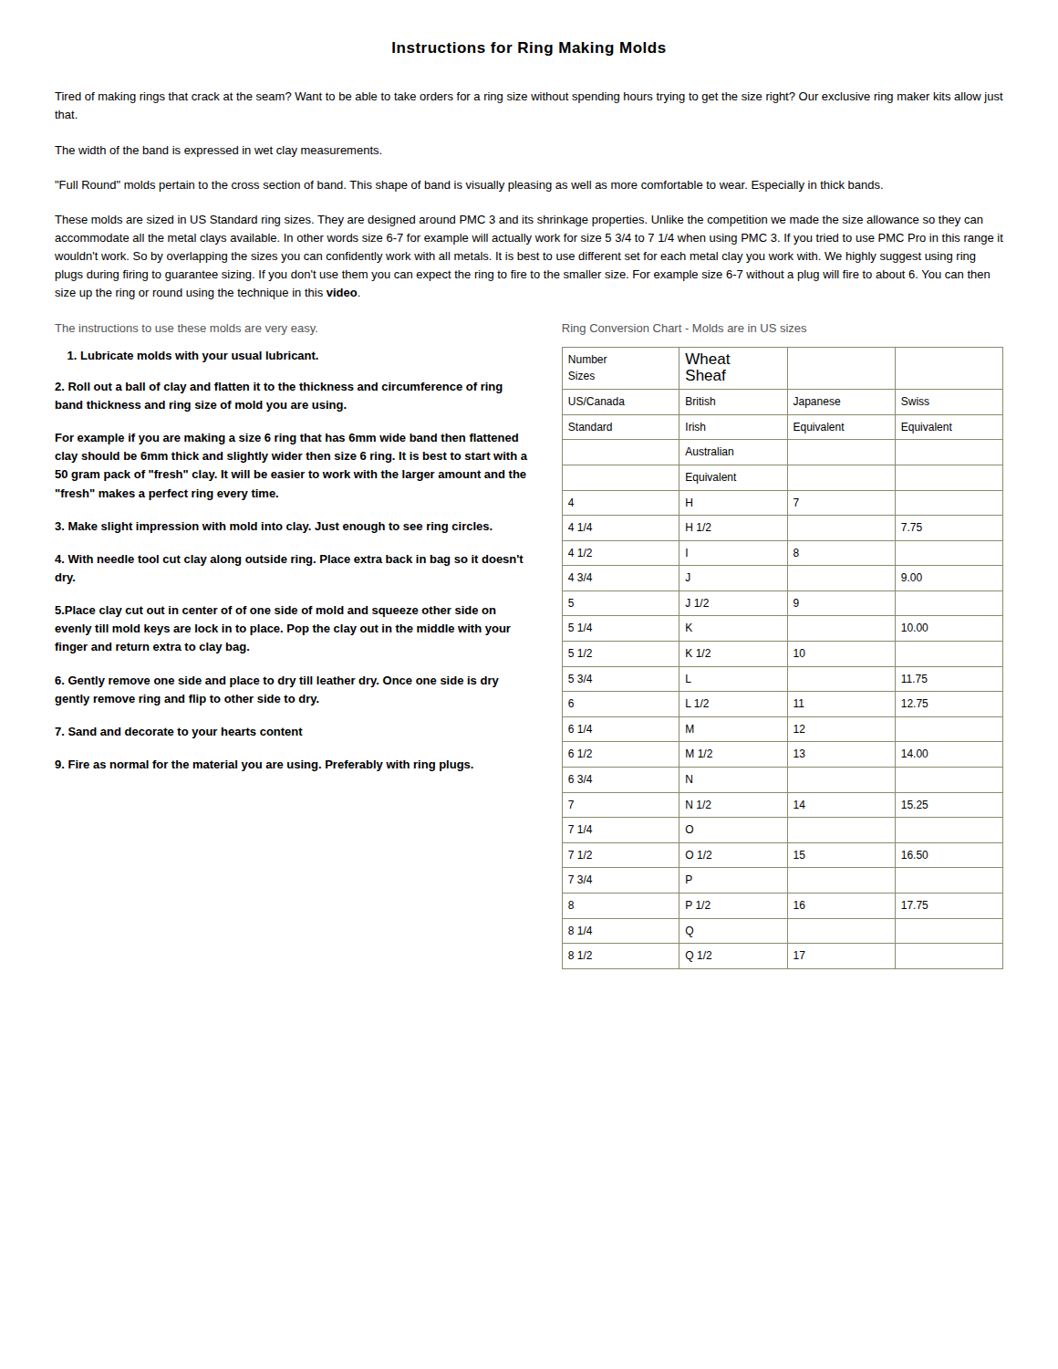Instructions for Ring Making Molds
Tired of making rings that crack at the seam? Want to be able to take orders for a ring size without spending hours trying to get the size right? Our exclusive ring maker kits allow just that.
The width of the band is expressed in wet clay measurements.
"Full Round" molds pertain to the cross section of band. This shape of band is visually pleasing as well as more comfortable to wear. Especially in thick bands.
These molds are sized in US Standard ring sizes. They are designed around PMC 3 and its shrinkage properties. Unlike the competition we made the size allowance so they can accommodate all the metal clays available. In other words size 6-7 for example will actually work for size 5 3/4 to 7 1/4 when using PMC 3. If you tried to use PMC Pro in this range it wouldn't work. So by overlapping the sizes you can confidently work with all metals. It is best to use different set for each metal clay you work with. We highly suggest using ring plugs during firing to guarantee sizing. If you don't use them you can expect the ring to fire to the smaller size. For example size 6-7 without a plug will fire to about 6. You can then size up the ring or round using the technique in this video.
The instructions to use these molds are very easy.
Lubricate molds with your usual lubricant.
2. Roll out a ball of clay and flatten it to the thickness and circumference of ring band thickness and ring size of mold you are using.
For example if you are making a size 6 ring that has 6mm wide band then flattened clay should be 6mm thick and slightly wider then size 6 ring. It is best to start with a 50 gram pack of "fresh" clay. It will be easier to work with the larger amount and the "fresh" makes a perfect ring every time.
3. Make slight impression with mold into clay. Just enough to see ring circles.
4. With needle tool cut clay along outside ring. Place extra back in bag so it doesn't dry.
5.Place clay cut out in center of of one side of mold and squeeze other side on evenly till mold keys are lock in to place. Pop the clay out in the middle with your finger and return extra to clay bag.
6. Gently remove one side and place to dry till leather dry. Once one side is dry gently remove ring and flip to other side to dry.
7. Sand and decorate to your hearts content
9. Fire as normal for the material you are using. Preferably with ring plugs.
Ring Conversion Chart - Molds are in US sizes
| Number Sizes | Wheat Sheaf | | |
| US/Canada | British | Japanese | Swiss |
| Standard | Irish | Equivalent | Equivalent |
| | Australian | | |
| | Equivalent | | |
| 4 | H | 7 | |
| 4 1/4 | H 1/2 | | 7.75 |
| 4 1/2 | I | 8 | |
| 4 3/4 | J | | 9.00 |
| 5 | J 1/2 | 9 | |
| 5 1/4 | K | | 10.00 |
| 5 1/2 | K 1/2 | 10 | |
| 5 3/4 | L | | 11.75 |
| 6 | L 1/2 | 11 | 12.75 |
| 6 1/4 | M | 12 | |
| 6 1/2 | M 1/2 | 13 | 14.00 |
| 6 3/4 | N | | |
| 7 | N 1/2 | 14 | 15.25 |
| 7 1/4 | O | | |
| 7 1/2 | O 1/2 | 15 | 16.50 |
| 7 3/4 | P | | |
| 8 | P 1/2 | 16 | 17.75 |
| 8 1/4 | Q | | |
| 8 1/2 | Q 1/2 | 17 | |